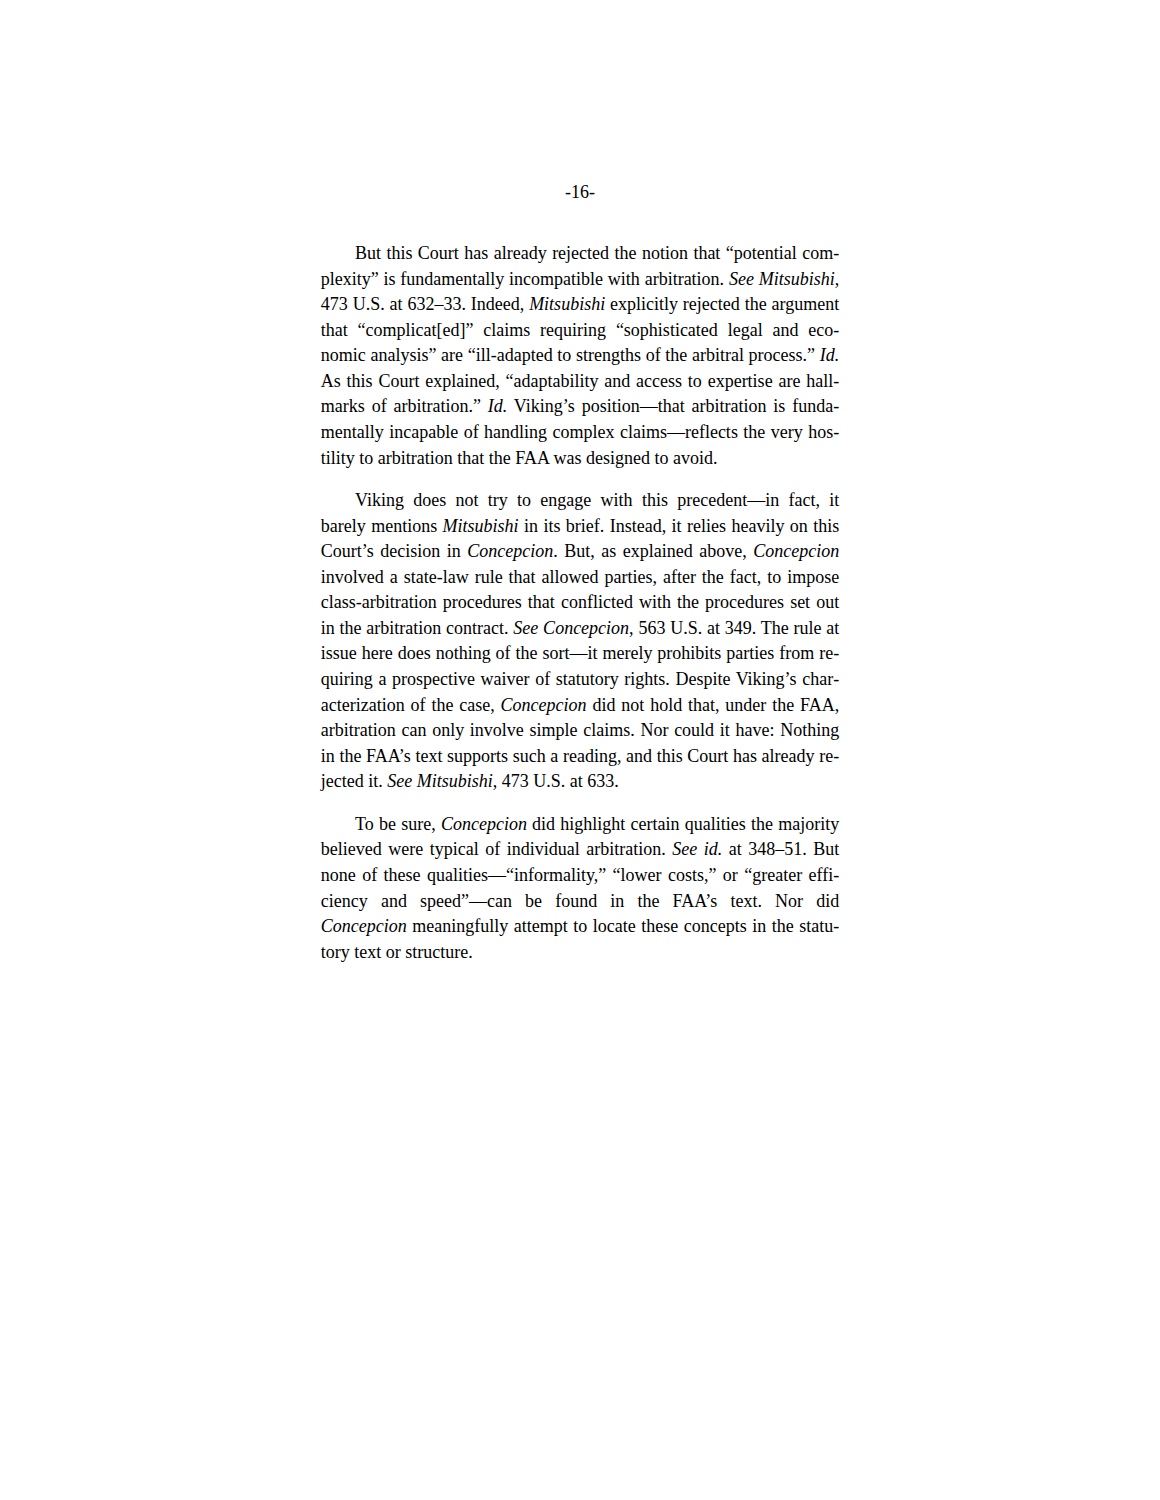-16-
But this Court has already rejected the notion that “potential complexity” is fundamentally incompatible with arbitration. See Mitsubishi, 473 U.S. at 632–33. Indeed, Mitsubishi explicitly rejected the argument that “complicat[ed]” claims requiring “sophisticated legal and economic analysis” are “ill-adapted to strengths of the arbitral process.” Id. As this Court explained, “adaptability and access to expertise are hallmarks of arbitration.” Id. Viking’s position—that arbitration is fundamentally incapable of handling complex claims—reflects the very hostility to arbitration that the FAA was designed to avoid.
Viking does not try to engage with this precedent—in fact, it barely mentions Mitsubishi in its brief. Instead, it relies heavily on this Court’s decision in Concepcion. But, as explained above, Concepcion involved a state-law rule that allowed parties, after the fact, to impose class-arbitration procedures that conflicted with the procedures set out in the arbitration contract. See Concepcion, 563 U.S. at 349. The rule at issue here does nothing of the sort—it merely prohibits parties from requiring a prospective waiver of statutory rights. Despite Viking’s characterization of the case, Concepcion did not hold that, under the FAA, arbitration can only involve simple claims. Nor could it have: Nothing in the FAA’s text supports such a reading, and this Court has already rejected it. See Mitsubishi, 473 U.S. at 633.
To be sure, Concepcion did highlight certain qualities the majority believed were typical of individual arbitration. See id. at 348–51. But none of these qualities—“informality,” “lower costs,” or “greater efficiency and speed”—can be found in the FAA’s text. Nor did Concepcion meaningfully attempt to locate these concepts in the statutory text or structure.